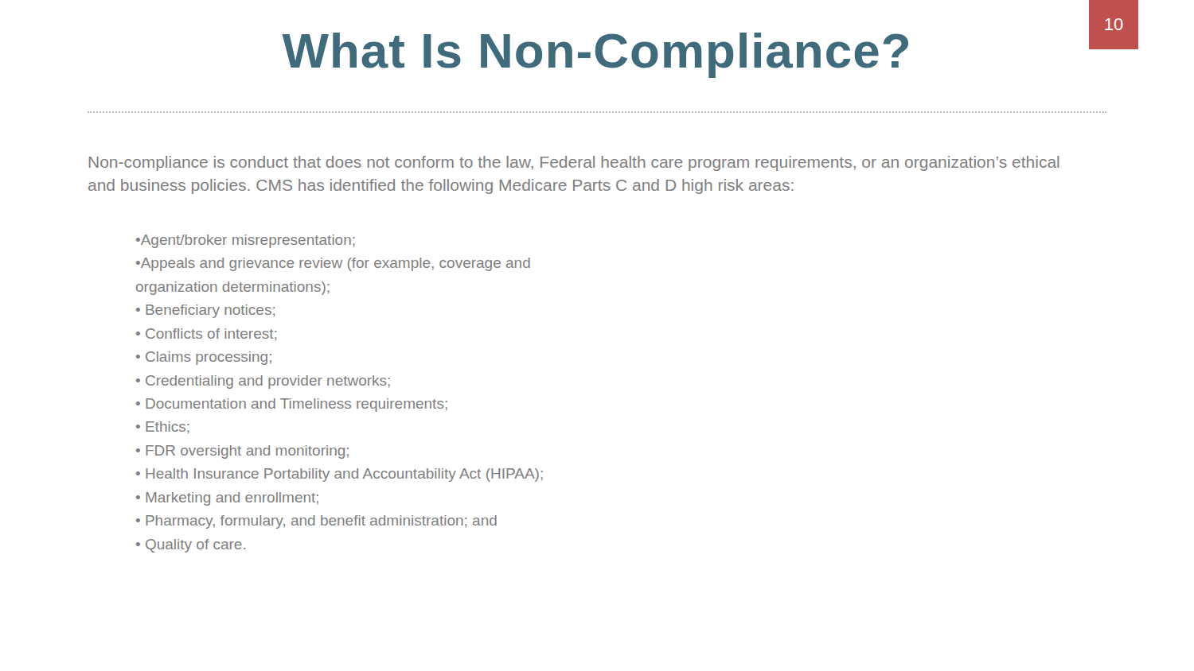10
What Is Non-Compliance?
Non-compliance is conduct that does not conform to the law, Federal health care program requirements, or an organization’s ethical and business policies. CMS has identified the following Medicare Parts C and D high risk areas:
•Agent/broker misrepresentation;
•Appeals and grievance review (for example, coverage and
organization determinations);
• Beneficiary notices;
• Conflicts of interest;
• Claims processing;
• Credentialing and provider networks;
• Documentation and Timeliness requirements;
• Ethics;
• FDR oversight and monitoring;
• Health Insurance Portability and Accountability Act (HIPAA);
• Marketing and enrollment;
• Pharmacy, formulary, and benefit administration; and
• Quality of care.